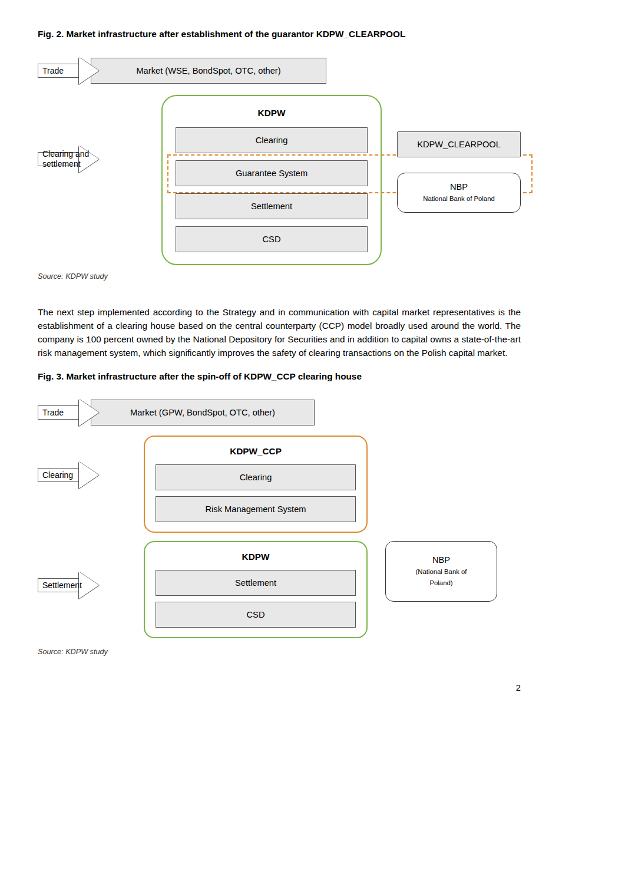Fig. 2. Market infrastructure after establishment of the guarantor KDPW_CLEARPOOL
Trade
Market (WSE, BondSpot, OTC, other)
Clearing and
settlement
KDPW
Clearing
Guarantee System
Settlement
CSD
KDPW_CLEARPOOL
NBP
National Bank of Poland
Source: KDPW study
The next step implemented according to the Strategy and in communication with capital market representatives is the establishment of a clearing house based on the central counterparty (CCP) model broadly used around the world. The company is 100 percent owned by the National Depository for Securities and in addition to capital owns a state-of-the-art risk management system, which significantly improves the safety of clearing transactions on the Polish capital market.
Fig. 3. Market infrastructure after the spin-off of KDPW_CCP clearing house
Trade
Market (GPW, BondSpot, OTC, other)
Clearing
KDPW_CCP
Clearing
Risk Management System
Settlement
KDPW
Settlement
CSD
NBP
(National Bank of
Poland)
Source: KDPW study
2